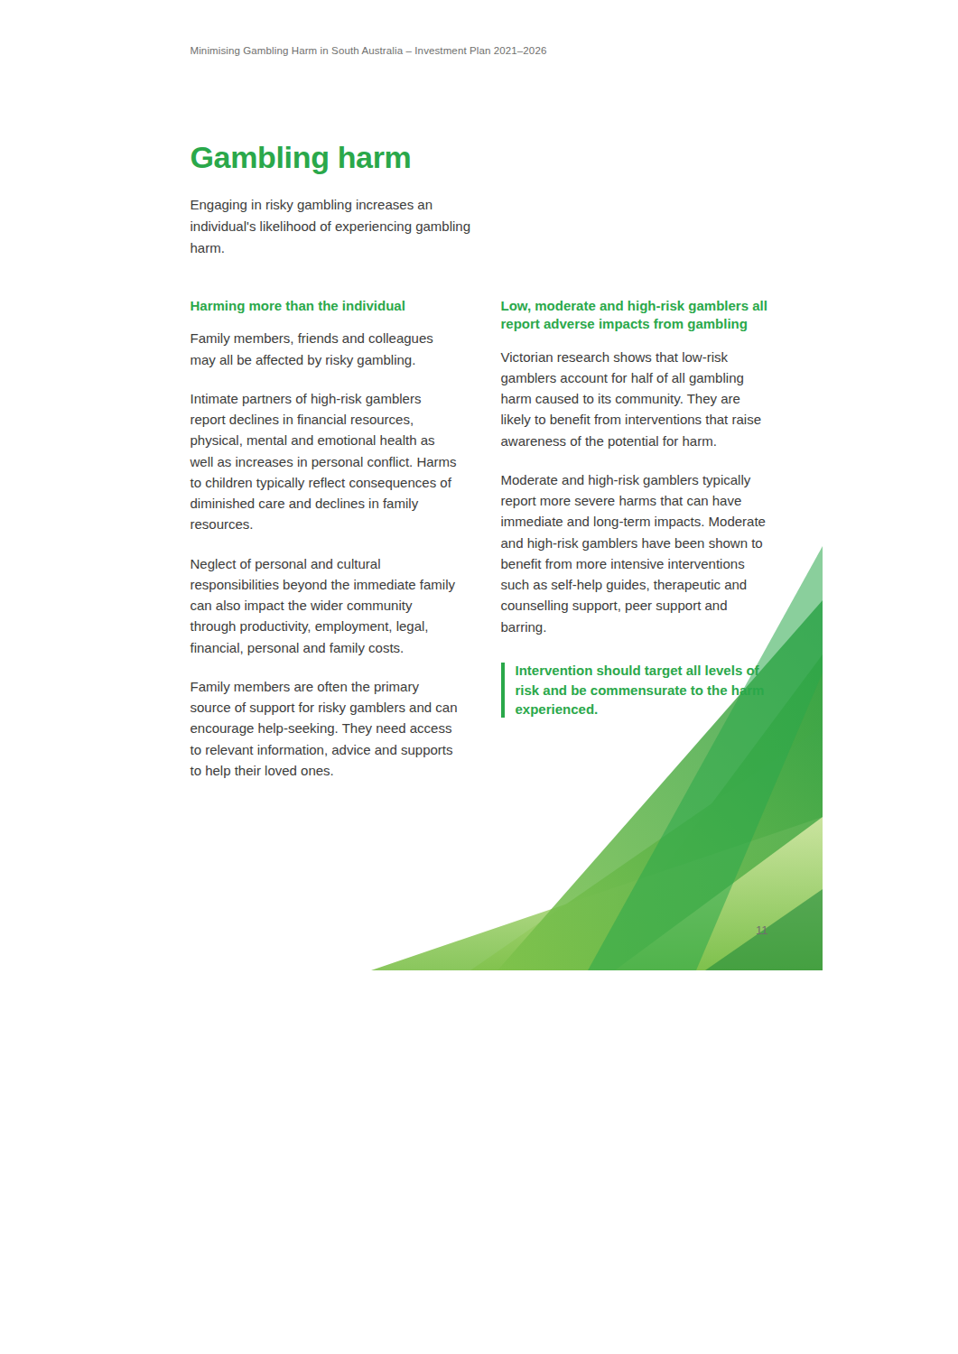Minimising Gambling Harm in South Australia – Investment Plan 2021–2026
Gambling harm
Engaging in risky gambling increases an individual's likelihood of experiencing gambling harm.
Harming more than the individual
Family members, friends and colleagues may all be affected by risky gambling.
Intimate partners of high-risk gamblers report declines in financial resources, physical, mental and emotional health as well as increases in personal conflict. Harms to children typically reflect consequences of diminished care and declines in family resources.
Neglect of personal and cultural responsibilities beyond the immediate family can also impact the wider community through productivity, employment, legal, financial, personal and family costs.
Family members are often the primary source of support for risky gamblers and can encourage help-seeking. They need access to relevant information, advice and supports to help their loved ones.
Low, moderate and high-risk gamblers all report adverse impacts from gambling
Victorian research shows that low-risk gamblers account for half of all gambling harm caused to its community. They are likely to benefit from interventions that raise awareness of the potential for harm.
Moderate and high-risk gamblers typically report more severe harms that can have immediate and long-term impacts. Moderate and high-risk gamblers have been shown to benefit from more intensive interventions such as self-help guides, therapeutic and counselling support, peer support and barring.
Intervention should target all levels of risk and be commensurate to the harm experienced.
11